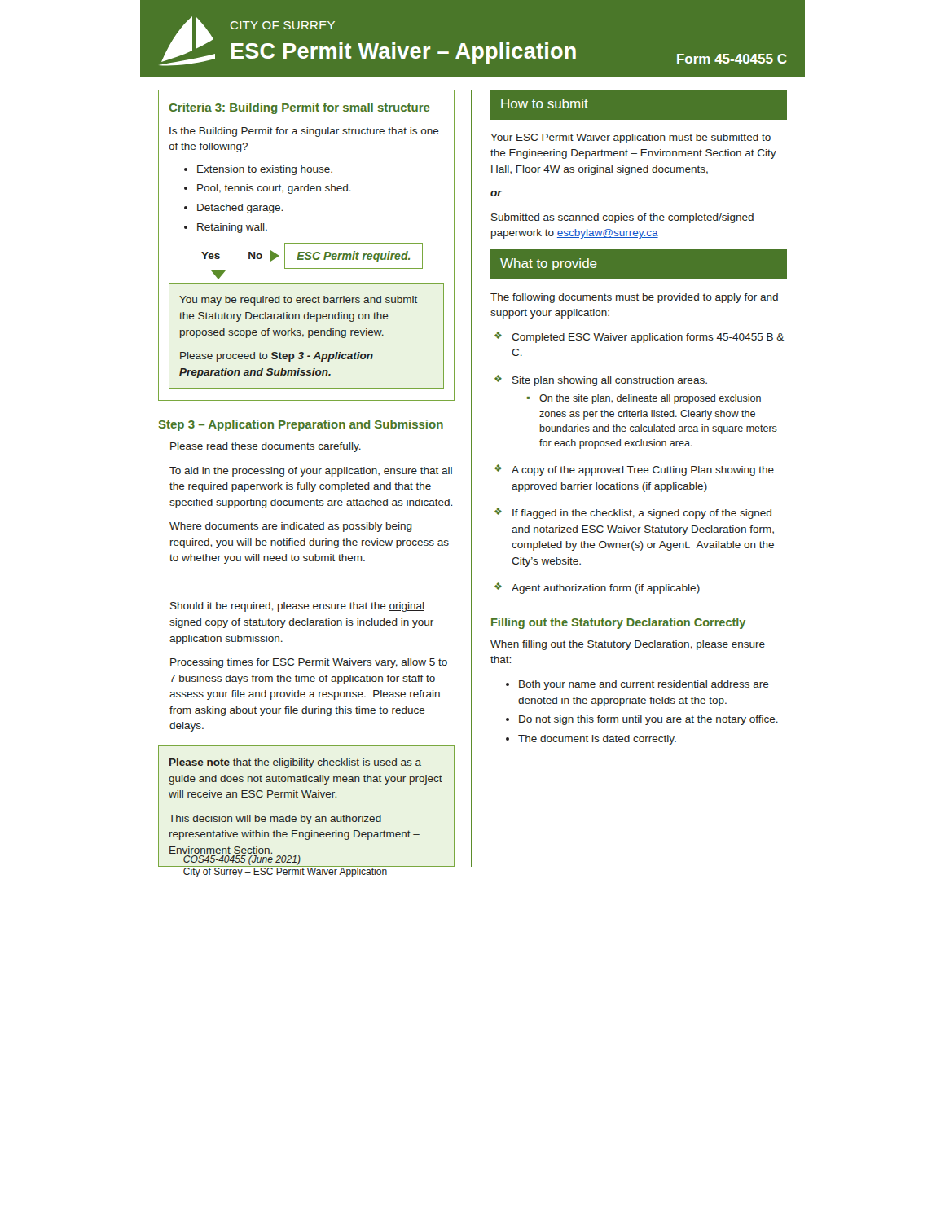CITY OF SURREY
ESC Permit Waiver – Application
Form 45-40455 C
Criteria 3: Building Permit for small structure
Is the Building Permit for a singular structure that is one of the following?
Extension to existing house.
Pool, tennis court, garden shed.
Detached garage.
Retaining wall.
Yes No ESC Permit required.
You may be required to erect barriers and submit the Statutory Declaration depending on the proposed scope of works, pending review.
Please proceed to Step 3 - Application Preparation and Submission.
Step 3 – Application Preparation and Submission
Please read these documents carefully.
To aid in the processing of your application, ensure that all the required paperwork is fully completed and that the specified supporting documents are attached as indicated.
Where documents are indicated as possibly being required, you will be notified during the review process as to whether you will need to submit them.
Should it be required, please ensure that the original signed copy of statutory declaration is included in your application submission.
Processing times for ESC Permit Waivers vary, allow 5 to 7 business days from the time of application for staff to assess your file and provide a response. Please refrain from asking about your file during this time to reduce delays.
Please note that the eligibility checklist is used as a guide and does not automatically mean that your project will receive an ESC Permit Waiver.
This decision will be made by an authorized representative within the Engineering Department – Environment Section.
How to submit
Your ESC Permit Waiver application must be submitted to the Engineering Department – Environment Section at City Hall, Floor 4W as original signed documents,
or
Submitted as scanned copies of the completed/signed paperwork to escbylaw@surrey.ca
What to provide
The following documents must be provided to apply for and support your application:
Completed ESC Waiver application forms 45-40455 B & C.
Site plan showing all construction areas.
On the site plan, delineate all proposed exclusion zones as per the criteria listed. Clearly show the boundaries and the calculated area in square meters for each proposed exclusion area.
A copy of the approved Tree Cutting Plan showing the approved barrier locations (if applicable)
If flagged in the checklist, a signed copy of the signed and notarized ESC Waiver Statutory Declaration form, completed by the Owner(s) or Agent. Available on the City’s website.
Agent authorization form (if applicable)
Filling out the Statutory Declaration Correctly
When filling out the Statutory Declaration, please ensure that:
Both your name and current residential address are denoted in the appropriate fields at the top.
Do not sign this form until you are at the notary office.
The document is dated correctly.
COS45-40455 (June 2021)
City of Surrey – ESC Permit Waiver Application